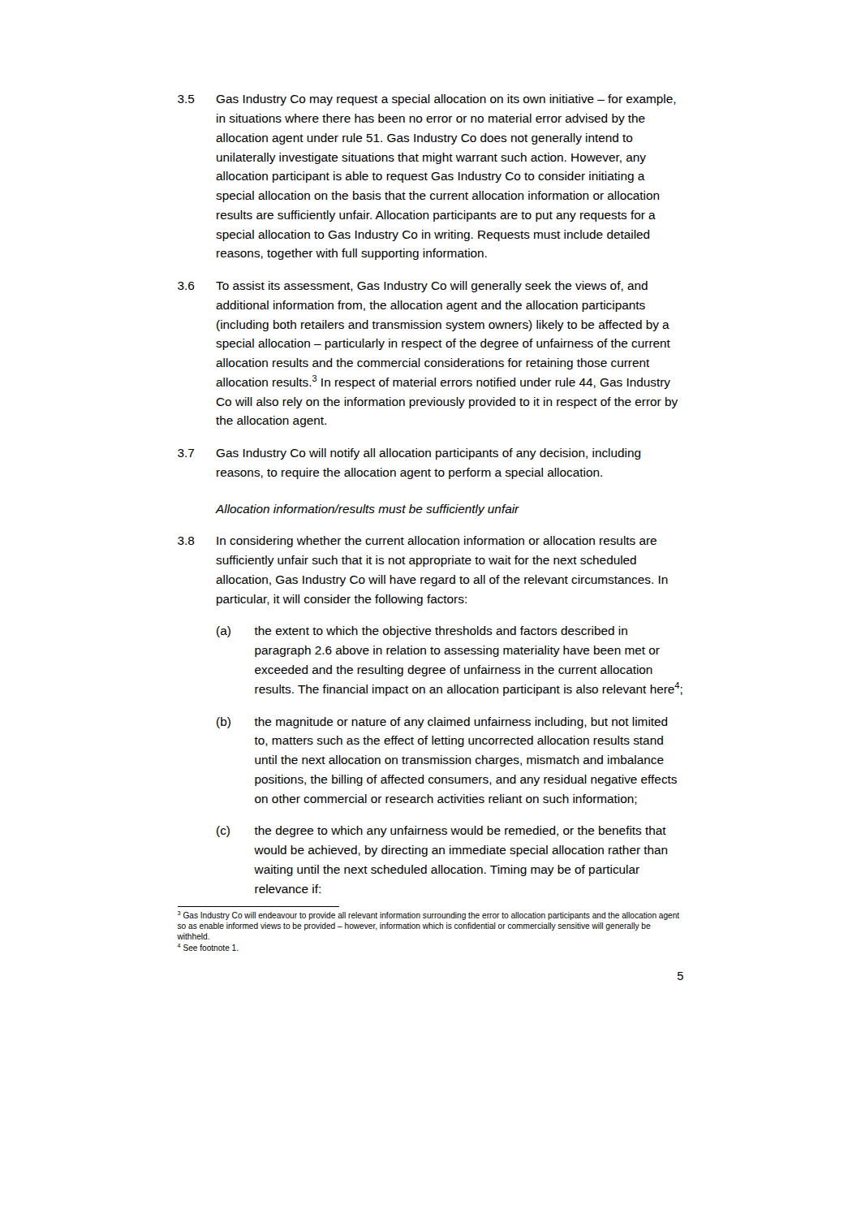3.5
Gas Industry Co may request a special allocation on its own initiative – for example, in situations where there has been no error or no material error advised by the allocation agent under rule 51. Gas Industry Co does not generally intend to unilaterally investigate situations that might warrant such action. However, any allocation participant is able to request Gas Industry Co to consider initiating a special allocation on the basis that the current allocation information or allocation results are sufficiently unfair. Allocation participants are to put any requests for a special allocation to Gas Industry Co in writing. Requests must include detailed reasons, together with full supporting information.
3.6
To assist its assessment, Gas Industry Co will generally seek the views of, and additional information from, the allocation agent and the allocation participants (including both retailers and transmission system owners) likely to be affected by a special allocation – particularly in respect of the degree of unfairness of the current allocation results and the commercial considerations for retaining those current allocation results.3 In respect of material errors notified under rule 44, Gas Industry Co will also rely on the information previously provided to it in respect of the error by the allocation agent.
3.7
Gas Industry Co will notify all allocation participants of any decision, including reasons, to require the allocation agent to perform a special allocation.
Allocation information/results must be sufficiently unfair
3.8
In considering whether the current allocation information or allocation results are sufficiently unfair such that it is not appropriate to wait for the next scheduled allocation, Gas Industry Co will have regard to all of the relevant circumstances. In particular, it will consider the following factors:
(a)
the extent to which the objective thresholds and factors described in paragraph 2.6 above in relation to assessing materiality have been met or exceeded and the resulting degree of unfairness in the current allocation results. The financial impact on an allocation participant is also relevant here4;
(b)
the magnitude or nature of any claimed unfairness including, but not limited to, matters such as the effect of letting uncorrected allocation results stand until the next allocation on transmission charges, mismatch and imbalance positions, the billing of affected consumers, and any residual negative effects on other commercial or research activities reliant on such information;
(c)
the degree to which any unfairness would be remedied, or the benefits that would be achieved, by directing an immediate special allocation rather than waiting until the next scheduled allocation. Timing may be of particular relevance if:
3 Gas Industry Co will endeavour to provide all relevant information surrounding the error to allocation participants and the allocation agent so as enable informed views to be provided – however, information which is confidential or commercially sensitive will generally be withheld.
4 See footnote 1.
5